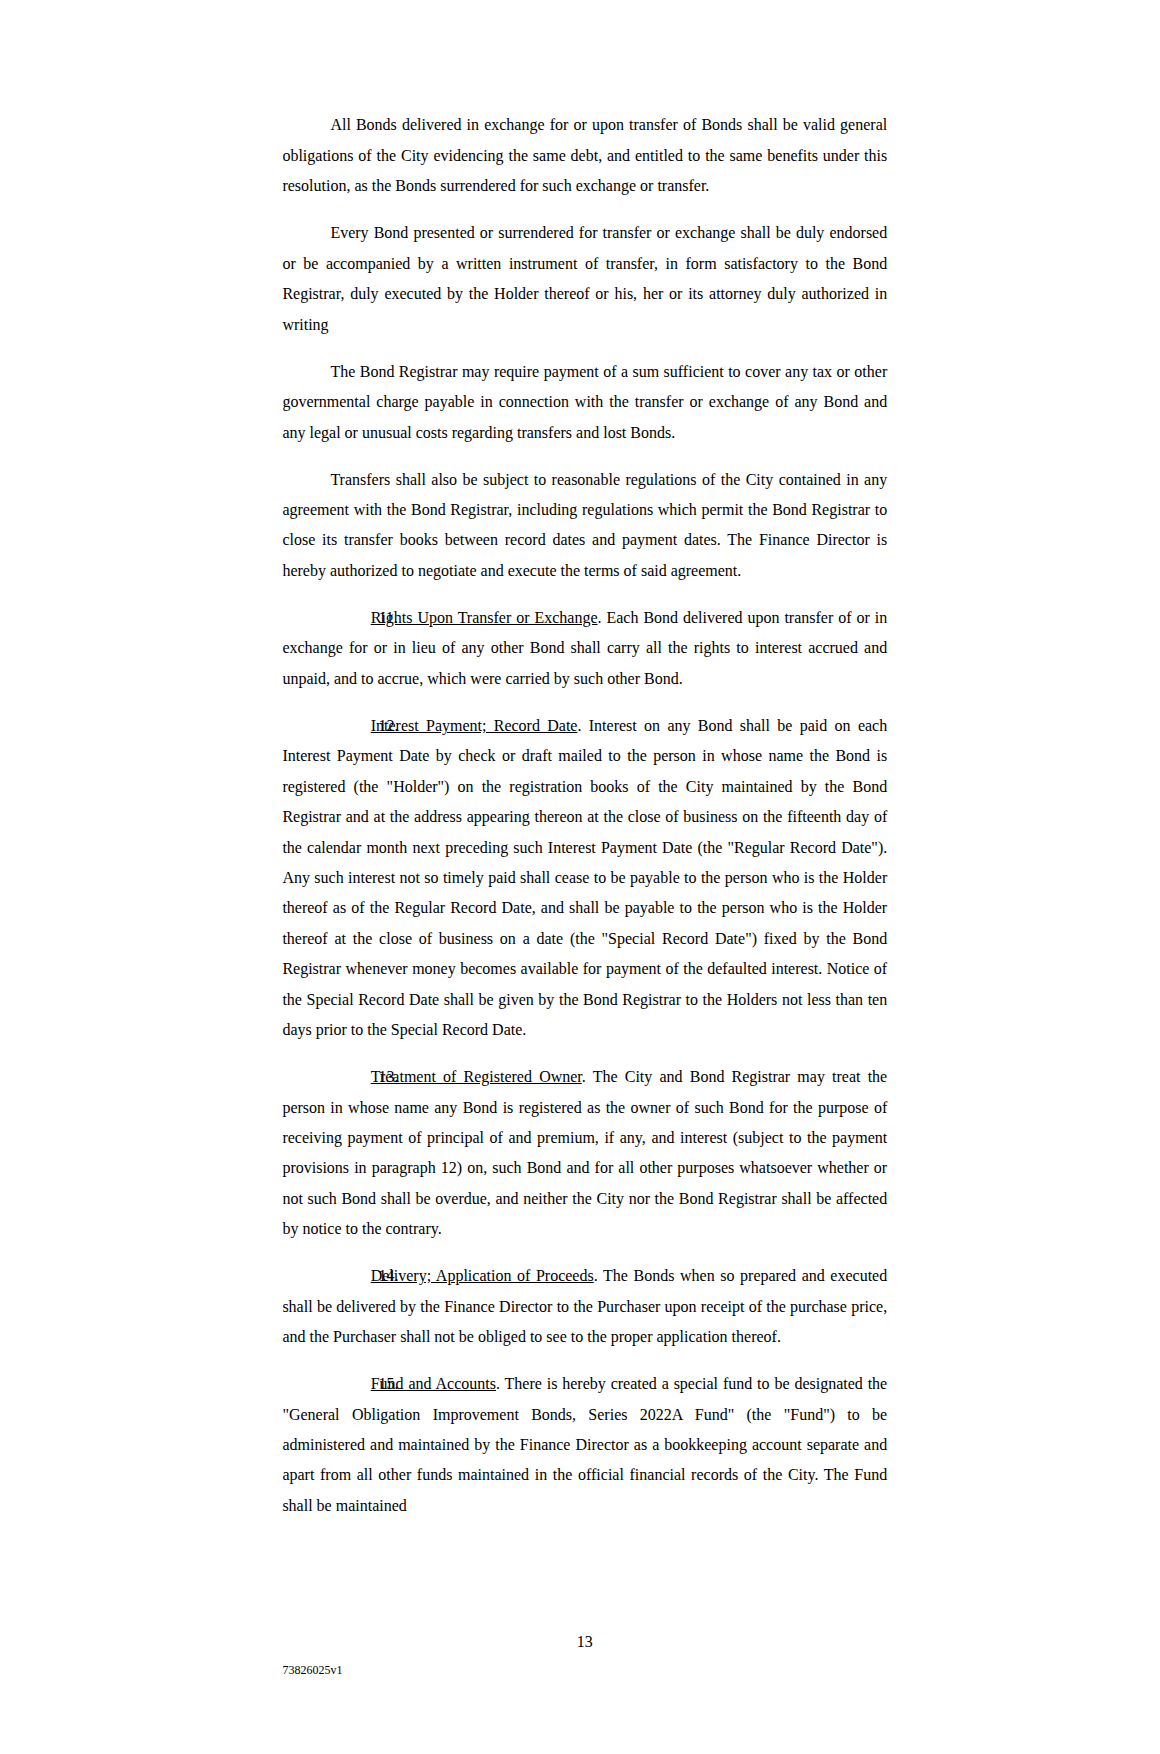All Bonds delivered in exchange for or upon transfer of Bonds shall be valid general obligations of the City evidencing the same debt, and entitled to the same benefits under this resolution, as the Bonds surrendered for such exchange or transfer.
Every Bond presented or surrendered for transfer or exchange shall be duly endorsed or be accompanied by a written instrument of transfer, in form satisfactory to the Bond Registrar, duly executed by the Holder thereof or his, her or its attorney duly authorized in writing
The Bond Registrar may require payment of a sum sufficient to cover any tax or other governmental charge payable in connection with the transfer or exchange of any Bond and any legal or unusual costs regarding transfers and lost Bonds.
Transfers shall also be subject to reasonable regulations of the City contained in any agreement with the Bond Registrar, including regulations which permit the Bond Registrar to close its transfer books between record dates and payment dates. The Finance Director is hereby authorized to negotiate and execute the terms of said agreement.
11. Rights Upon Transfer or Exchange. Each Bond delivered upon transfer of or in exchange for or in lieu of any other Bond shall carry all the rights to interest accrued and unpaid, and to accrue, which were carried by such other Bond.
12. Interest Payment; Record Date. Interest on any Bond shall be paid on each Interest Payment Date by check or draft mailed to the person in whose name the Bond is registered (the "Holder") on the registration books of the City maintained by the Bond Registrar and at the address appearing thereon at the close of business on the fifteenth day of the calendar month next preceding such Interest Payment Date (the "Regular Record Date"). Any such interest not so timely paid shall cease to be payable to the person who is the Holder thereof as of the Regular Record Date, and shall be payable to the person who is the Holder thereof at the close of business on a date (the "Special Record Date") fixed by the Bond Registrar whenever money becomes available for payment of the defaulted interest. Notice of the Special Record Date shall be given by the Bond Registrar to the Holders not less than ten days prior to the Special Record Date.
13. Treatment of Registered Owner. The City and Bond Registrar may treat the person in whose name any Bond is registered as the owner of such Bond for the purpose of receiving payment of principal of and premium, if any, and interest (subject to the payment provisions in paragraph 12) on, such Bond and for all other purposes whatsoever whether or not such Bond shall be overdue, and neither the City nor the Bond Registrar shall be affected by notice to the contrary.
14. Delivery; Application of Proceeds. The Bonds when so prepared and executed shall be delivered by the Finance Director to the Purchaser upon receipt of the purchase price, and the Purchaser shall not be obliged to see to the proper application thereof.
15. Fund and Accounts. There is hereby created a special fund to be designated the "General Obligation Improvement Bonds, Series 2022A Fund" (the "Fund") to be administered and maintained by the Finance Director as a bookkeeping account separate and apart from all other funds maintained in the official financial records of the City. The Fund shall be maintained
13
73826025v1